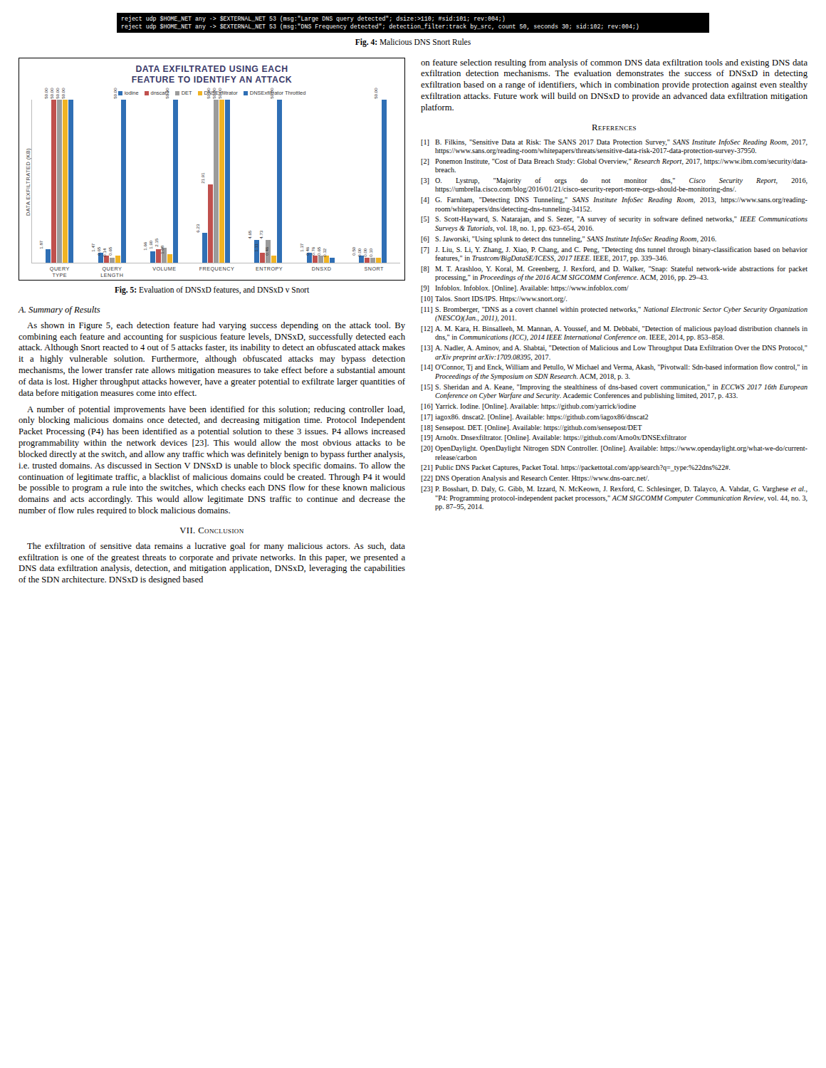reject udp $HOME_NET any -> $EXTERNAL_NET 53 (msg:"Large DNS query detected"; dsize:>110; #sid:101; rev:004;)
reject udp $HOME_NET any -> $EXTERNAL_NET 53 (msg:"DNS Frequency detected"; detection_filter:track by_src, count 50, seconds 30; sid:102; rev:004;)
Fig. 4: Malicious DNS Snort Rules
DATA EXFILTRATED USING EACH
FEATURE TO IDENTIFY AN ATTACK
iodine dnscat2 DET DNSExfiltrator DNSExfiltrator Throttled
DATA EXFILTRATED (KB)
1.87
50.00
50.00
50.00
50.00
1.47
0.65
0.14
0.65
50.00
1.66
1.90
2.15
1.08
50.00
6.23
21.91
50.00
50.00
50.00
4.65
1.11
4.73
0.46
50.00
1.37
0.46
0.76
0.65
0.32
0.50
0.00
0.00
0.10
50.00
QUERY
TYPE
QUERY
LENGTH
VOLUME
FREQUENCY
ENTROPY
DNSXD
SNORT
Fig. 5: Evaluation of DNSxD features, and DNSxD v Snort
A. Summary of Results
As shown in Figure 5, each detection feature had varying success depending on the attack tool. By combining each feature and accounting for suspicious feature levels, DNSxD, successfully detected each attack. Although Snort reacted to 4 out of 5 attacks faster, its inability to detect an obfuscated attack makes it a highly vulnerable solution. Furthermore, although obfuscated attacks may bypass detection mechanisms, the lower transfer rate allows mitigation measures to take effect before a substantial amount of data is lost. Higher throughput attacks however, have a greater potential to exfiltrate larger quantities of data before mitigation measures come into effect.
A number of potential improvements have been identified for this solution; reducing controller load, only blocking malicious domains once detected, and decreasing mitigation time. Protocol Independent Packet Processing (P4) has been identified as a potential solution to these 3 issues. P4 allows increased programmability within the network devices [23]. This would allow the most obvious attacks to be blocked directly at the switch, and allow any traffic which was definitely benign to bypass further analysis, i.e. trusted domains. As discussed in Section V DNSxD is unable to block specific domains. To allow the continuation of legitimate traffic, a blacklist of malicious domains could be created. Through P4 it would be possible to program a rule into the switches, which checks each DNS flow for these known malicious domains and acts accordingly. This would allow legitimate DNS traffic to continue and decrease the number of flow rules required to block malicious domains.
VII. Conclusion
The exfiltration of sensitive data remains a lucrative goal for many malicious actors. As such, data exfiltration is one of the greatest threats to corporate and private networks. In this paper, we presented a DNS data exfiltration analysis, detection, and mitigation application, DNSxD, leveraging the capabilities of the SDN architecture. DNSxD is designed based
on feature selection resulting from analysis of common DNS data exfiltration tools and existing DNS data exfiltration detection mechanisms. The evaluation demonstrates the success of DNSxD in detecting exfiltration based on a range of identifiers, which in combination provide protection against even stealthy exfiltration attacks. Future work will build on DNSxD to provide an advanced data exfiltration mitigation platform.
References
B. Filkins, "Sensitive Data at Risk: The SANS 2017 Data Protection Survey," SANS Institute InfoSec Reading Room, 2017, https://www.sans.org/reading-room/whitepapers/threats/sensitive-data-risk-2017-data-protection-survey-37950.
Ponemon Institute, "Cost of Data Breach Study: Global Overview," Research Report, 2017, https://www.ibm.com/security/data-breach.
O. Lystrup, "Majority of orgs do not monitor dns," Cisco Security Report, 2016, https://umbrella.cisco.com/blog/2016/01/21/cisco-security-report-more-orgs-should-be-monitoring-dns/.
G. Farnham, "Detecting DNS Tunneling," SANS Institute InfoSec Reading Room, 2013, https://www.sans.org/reading-room/whitepapers/dns/detecting-dns-tunneling-34152.
S. Scott-Hayward, S. Natarajan, and S. Sezer, "A survey of security in software defined networks," IEEE Communications Surveys & Tutorials, vol. 18, no. 1, pp. 623–654, 2016.
S. Jaworski, "Using splunk to detect dns tunneling," SANS Institute InfoSec Reading Room, 2016.
J. Liu, S. Li, Y. Zhang, J. Xiao, P. Chang, and C. Peng, "Detecting dns tunnel through binary-classification based on behavior features," in Trustcom/BigDataSE/ICESS, 2017 IEEE. IEEE, 2017, pp. 339–346.
M. T. Arashloo, Y. Koral, M. Greenberg, J. Rexford, and D. Walker, "Snap: Stateful network-wide abstractions for packet processing," in Proceedings of the 2016 ACM SIGCOMM Conference. ACM, 2016, pp. 29–43.
Infoblox. Infoblox. [Online]. Available: https://www.infoblox.com/
Talos. Snort IDS/IPS. Https://www.snort.org/.
S. Bromberger, "DNS as a covert channel within protected networks," National Electronic Sector Cyber Security Organization (NESCO)(Jan., 2011), 2011.
A. M. Kara, H. Binsalleeh, M. Mannan, A. Youssef, and M. Debbabi, "Detection of malicious payload distribution channels in dns," in Communications (ICC), 2014 IEEE International Conference on. IEEE, 2014, pp. 853–858.
A. Nadler, A. Aminov, and A. Shabtai, "Detection of Malicious and Low Throughput Data Exfiltration Over the DNS Protocol," arXiv preprint arXiv:1709.08395, 2017.
O'Connor, Tj and Enck, William and Petullo, W Michael and Verma, Akash, "Pivotwall: Sdn-based information flow control," in Proceedings of the Symposium on SDN Research. ACM, 2018, p. 3.
S. Sheridan and A. Keane, "Improving the stealthiness of dns-based covert communication," in ECCWS 2017 16th European Conference on Cyber Warfare and Security. Academic Conferences and publishing limited, 2017, p. 433.
Yarrick. Iodine. [Online]. Available: https://github.com/yarrick/iodine
iagox86. dnscat2. [Online]. Available: https://github.com/iagox86/dnscat2
Sensepost. DET. [Online]. Available: https://github.com/sensepost/DET
Arno0x. Dnsexfiltrator. [Online]. Available: https://github.com/Arno0x/DNSExfiltrator
OpenDaylight. OpenDaylight Nitrogen SDN Controller. [Online]. Available: https://www.opendaylight.org/what-we-do/current-release/carbon
Public DNS Packet Captures, Packet Total. https://packettotal.com/app/search?q=_type:%22dns%22#.
DNS Operation Analysis and Research Center. Https://www.dns-oarc.net/.
P. Bosshart, D. Daly, G. Gibb, M. Izzard, N. McKeown, J. Rexford, C. Schlesinger, D. Talayco, A. Vahdat, G. Varghese et al., "P4: Programming protocol-independent packet processors," ACM SIGCOMM Computer Communication Review, vol. 44, no. 3, pp. 87–95, 2014.